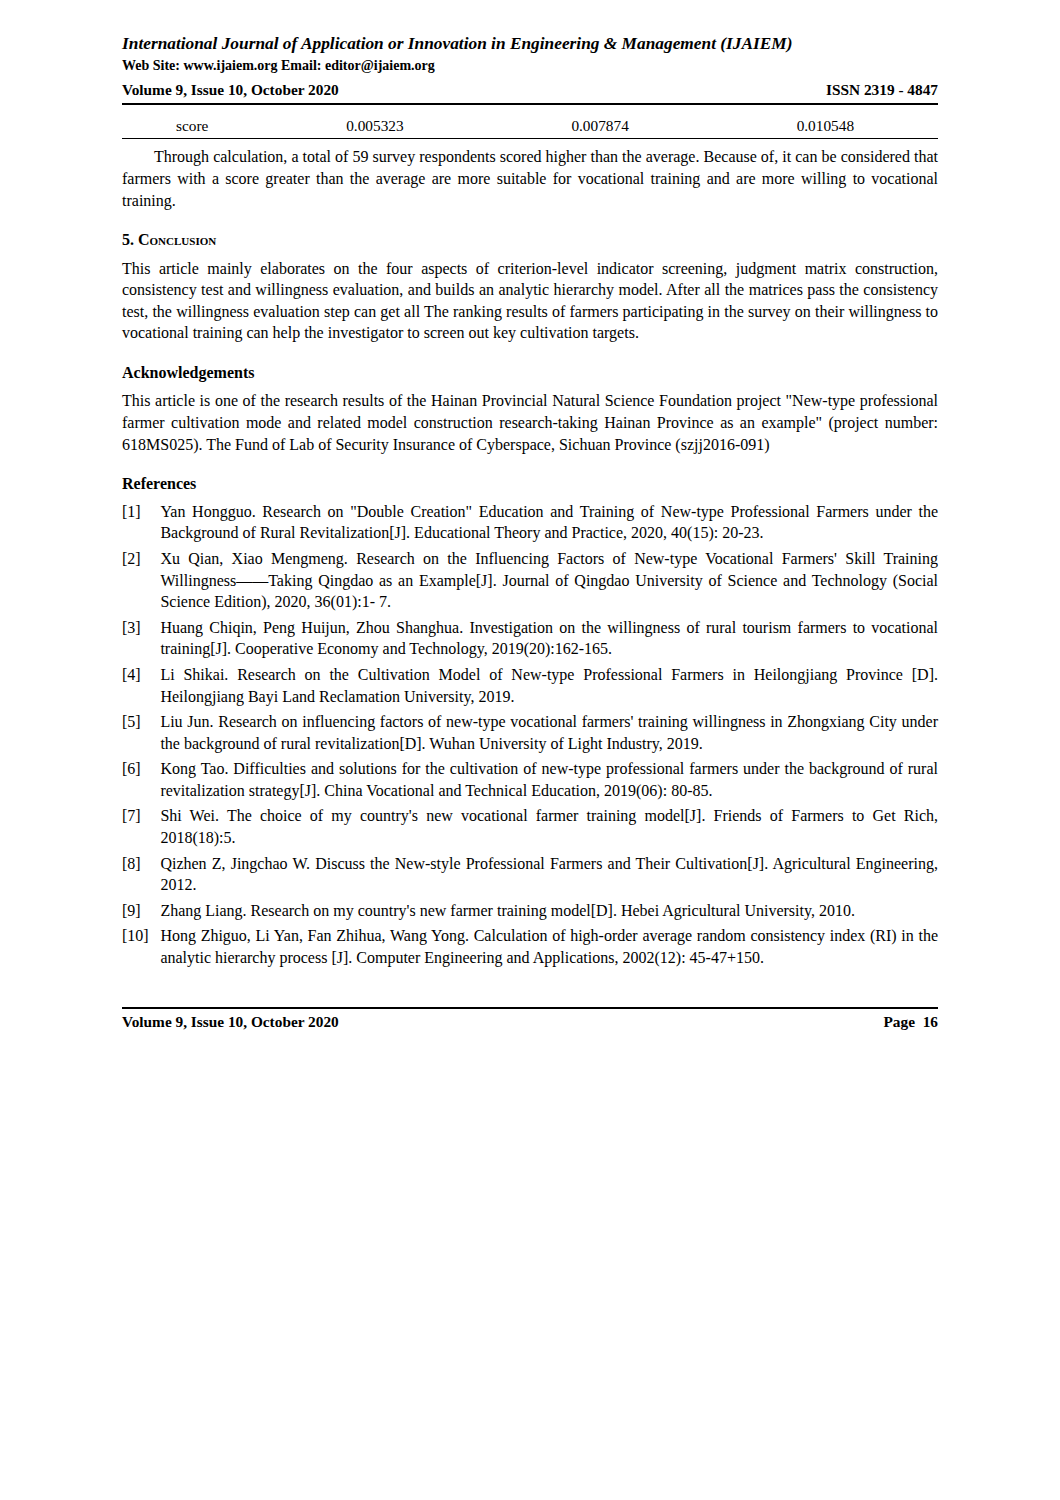International Journal of Application or Innovation in Engineering & Management (IJAIEM)
Web Site: www.ijaiem.org Email: editor@ijaiem.org
Volume 9, Issue 10, October 2020 ISSN 2319 - 4847
| score | 0.005323 | 0.007874 | 0.010548 |
Through calculation, a total of 59 survey respondents scored higher than the average. Because of, it can be considered that farmers with a score greater than the average are more suitable for vocational training and are more willing to vocational training.
5. Conclusion
This article mainly elaborates on the four aspects of criterion-level indicator screening, judgment matrix construction, consistency test and willingness evaluation, and builds an analytic hierarchy model. After all the matrices pass the consistency test, the willingness evaluation step can get all The ranking results of farmers participating in the survey on their willingness to vocational training can help the investigator to screen out key cultivation targets.
Acknowledgements
This article is one of the research results of the Hainan Provincial Natural Science Foundation project "New-type professional farmer cultivation mode and related model construction research-taking Hainan Province as an example" (project number: 618MS025). The Fund of Lab of Security Insurance of Cyberspace, Sichuan Province (szjj2016-091)
References
[1] Yan Hongguo. Research on "Double Creation" Education and Training of New-type Professional Farmers under the Background of Rural Revitalization[J]. Educational Theory and Practice, 2020, 40(15): 20-23.
[2] Xu Qian, Xiao Mengmeng. Research on the Influencing Factors of New-type Vocational Farmers' Skill Training Willingness——Taking Qingdao as an Example[J]. Journal of Qingdao University of Science and Technology (Social Science Edition), 2020, 36(01):1- 7.
[3] Huang Chiqin, Peng Huijun, Zhou Shanghua. Investigation on the willingness of rural tourism farmers to vocational training[J]. Cooperative Economy and Technology, 2019(20):162-165.
[4] Li Shikai. Research on the Cultivation Model of New-type Professional Farmers in Heilongjiang Province [D]. Heilongjiang Bayi Land Reclamation University, 2019.
[5] Liu Jun. Research on influencing factors of new-type vocational farmers' training willingness in Zhongxiang City under the background of rural revitalization[D]. Wuhan University of Light Industry, 2019.
[6] Kong Tao. Difficulties and solutions for the cultivation of new-type professional farmers under the background of rural revitalization strategy[J]. China Vocational and Technical Education, 2019(06): 80-85.
[7] Shi Wei. The choice of my country's new vocational farmer training model[J]. Friends of Farmers to Get Rich, 2018(18):5.
[8] Qizhen Z, Jingchao W. Discuss the New-style Professional Farmers and Their Cultivation[J]. Agricultural Engineering, 2012.
[9] Zhang Liang. Research on my country's new farmer training model[D]. Hebei Agricultural University, 2010.
[10] Hong Zhiguo, Li Yan, Fan Zhihua, Wang Yong. Calculation of high-order average random consistency index (RI) in the analytic hierarchy process [J]. Computer Engineering and Applications, 2002(12): 45-47+150.
Volume 9, Issue 10, October 2020 Page 16